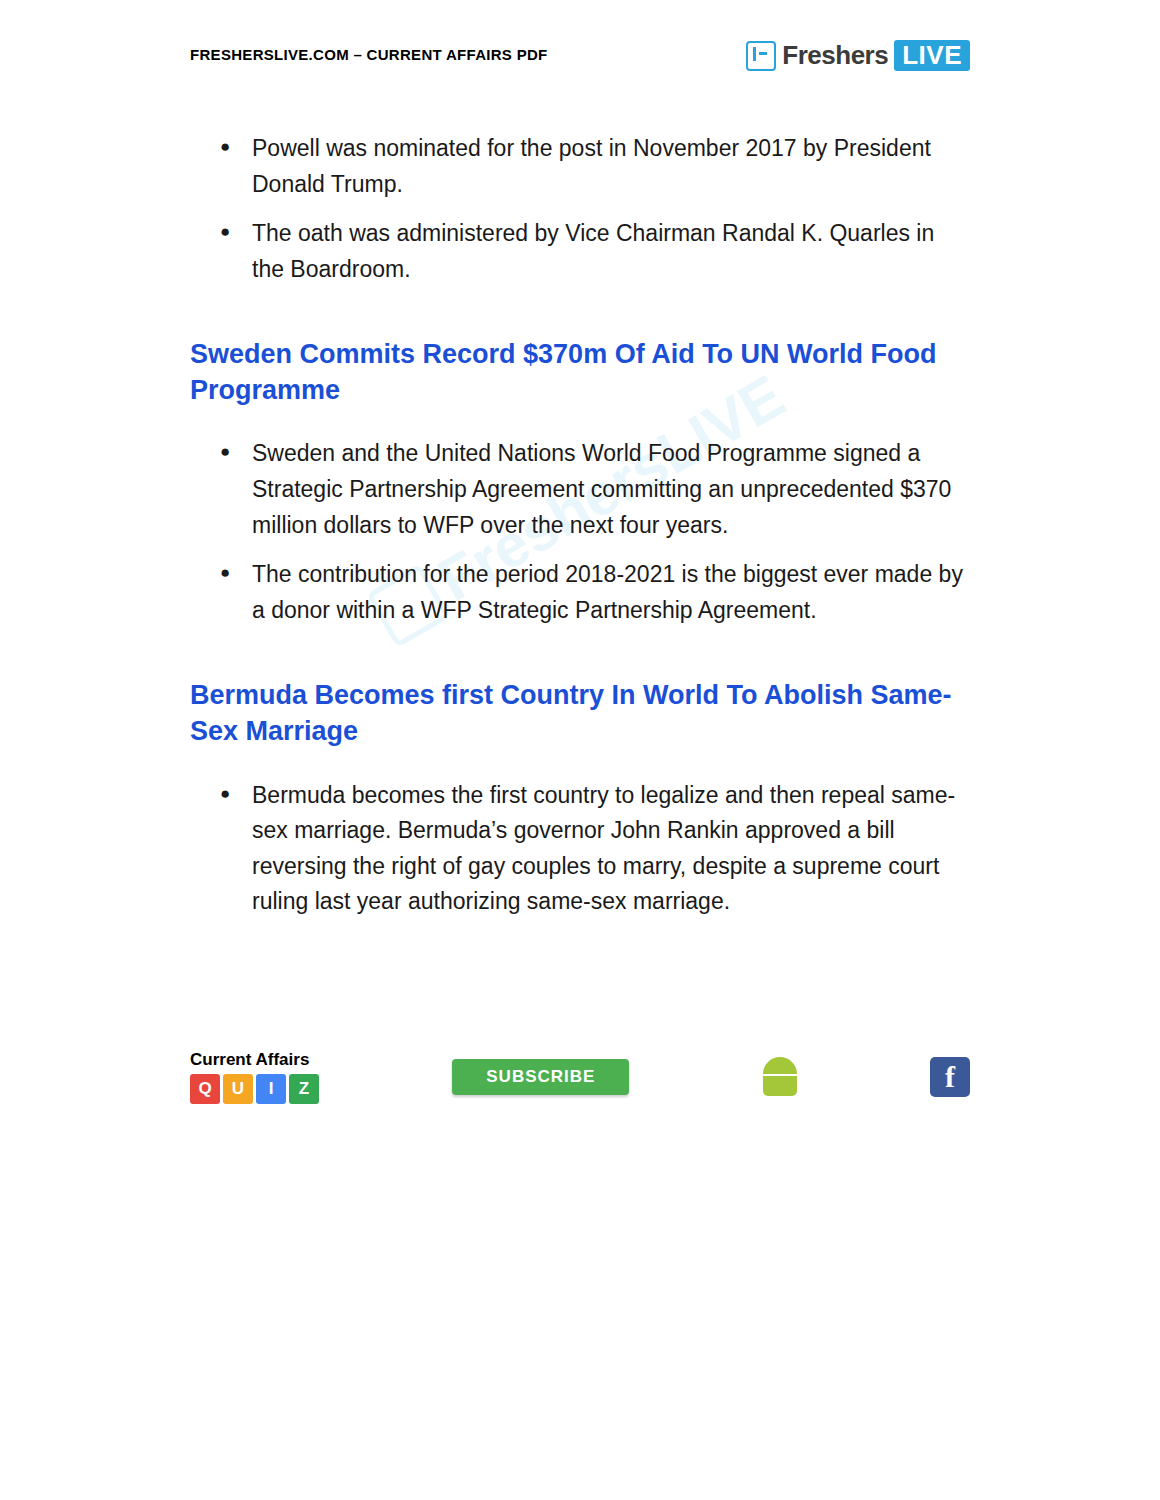FRESHERSLIVE.COM – CURRENT AFFAIRS PDF
Freshers LIVE
FreshersLIVE
Powell was nominated for the post in November 2017 by President Donald Trump.
The oath was administered by Vice Chairman Randal K. Quarles in the Boardroom.
Sweden Commits Record $370m Of Aid To UN World Food Programme
Sweden and the United Nations World Food Programme signed a Strategic Partnership Agreement committing an unprecedented $370 million dollars to WFP over the next four years.
The contribution for the period 2018-2021 is the biggest ever made by a donor within a WFP Strategic Partnership Agreement.
Bermuda Becomes first Country In World To Abolish Same-Sex Marriage
Bermuda becomes the first country to legalize and then repeal same-sex marriage. Bermuda’s governor John Rankin approved a bill reversing the right of gay couples to marry, despite a supreme court ruling last year authorizing same-sex marriage.
Current Affairs
Q U I Z
SUBSCRIBE
f